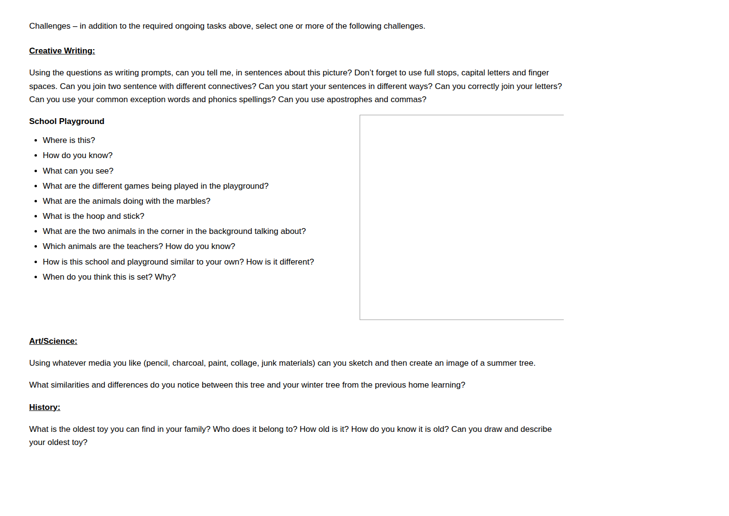Challenges – in addition to the required ongoing tasks above, select one or more of the following challenges.
Creative Writing:
Using the questions as writing prompts, can you tell me, in sentences about this picture? Don’t forget to use full stops, capital letters and finger spaces. Can you join two sentence with different connectives? Can you start your sentences in different ways? Can you correctly join your letters? Can you use your common exception words and phonics spellings? Can you use apostrophes and commas?
School Playground
Where is this?
How do you know?
What can you see?
What are the different games being played in the playground?
What are the animals doing with the marbles?
What is the hoop and stick?
What are the two animals in the corner in the background talking about?
Which animals are the teachers? How do you know?
How is this school and playground similar to your own? How is it different?
When do you think this is set? Why?
Art/Science:
Using whatever media you like (pencil, charcoal, paint, collage, junk materials) can you sketch and then create an image of a summer tree.
What similarities and differences do you notice between this tree and your winter tree from the previous home learning?
History:
What is the oldest toy you can find in your family? Who does it belong to? How old is it? How do you know it is old? Can you draw and describe your oldest toy?